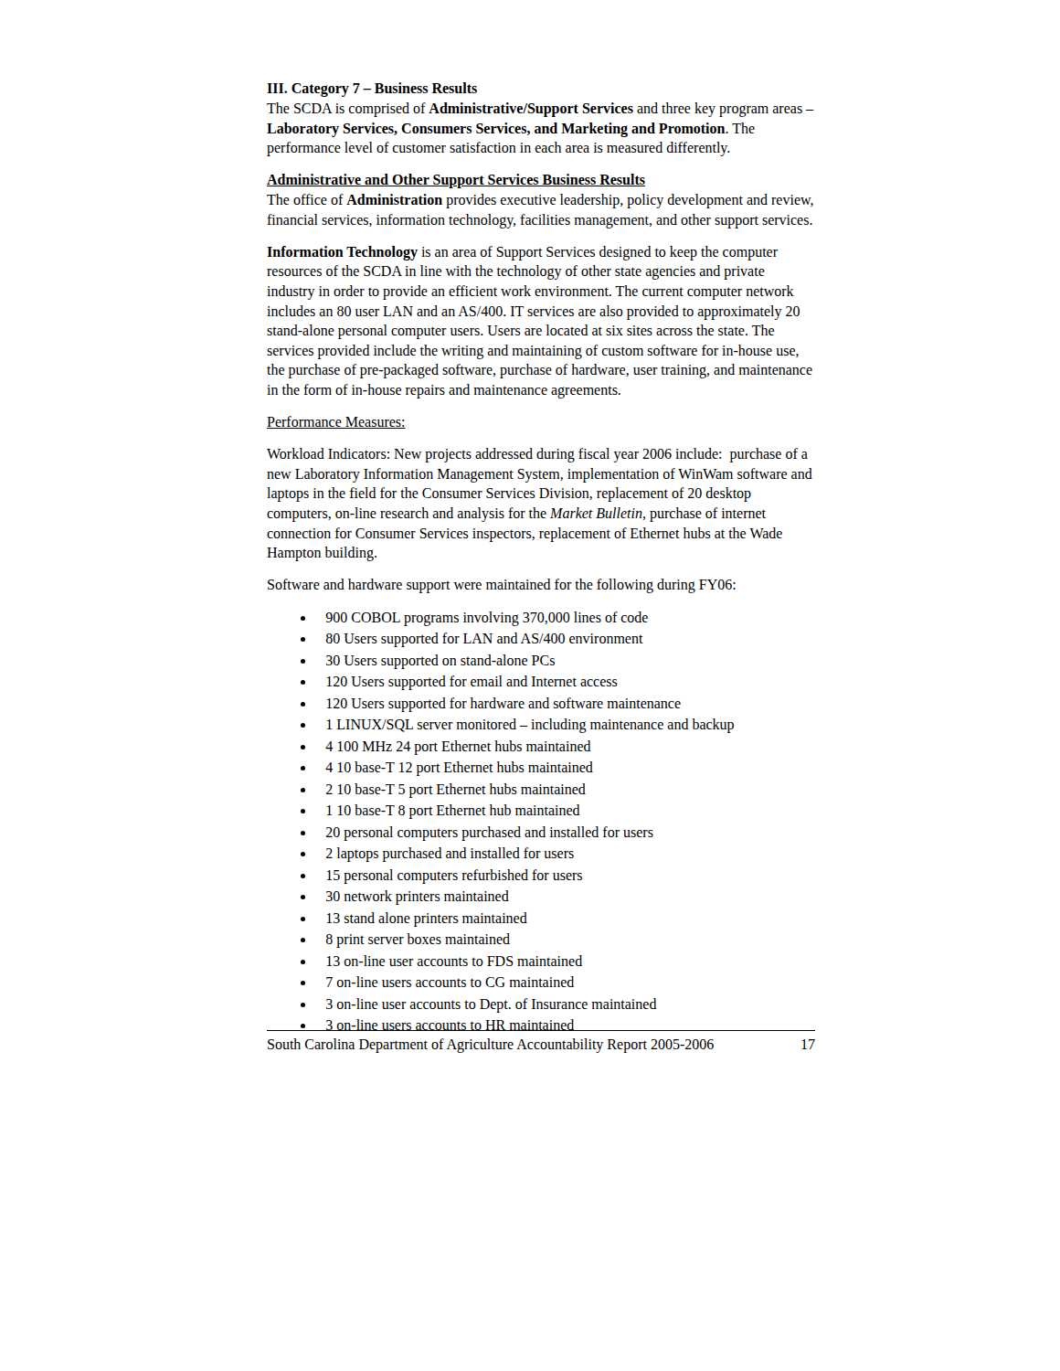III. Category 7 – Business Results
The SCDA is comprised of Administrative/Support Services and three key program areas – Laboratory Services, Consumers Services, and Marketing and Promotion. The performance level of customer satisfaction in each area is measured differently.
Administrative and Other Support Services Business Results
The office of Administration provides executive leadership, policy development and review, financial services, information technology, facilities management, and other support services.
Information Technology is an area of Support Services designed to keep the computer resources of the SCDA in line with the technology of other state agencies and private industry in order to provide an efficient work environment. The current computer network includes an 80 user LAN and an AS/400. IT services are also provided to approximately 20 stand-alone personal computer users. Users are located at six sites across the state. The services provided include the writing and maintaining of custom software for in-house use, the purchase of pre-packaged software, purchase of hardware, user training, and maintenance in the form of in-house repairs and maintenance agreements.
Performance Measures:
Workload Indicators: New projects addressed during fiscal year 2006 include: purchase of a new Laboratory Information Management System, implementation of WinWam software and laptops in the field for the Consumer Services Division, replacement of 20 desktop computers, on-line research and analysis for the Market Bulletin, purchase of internet connection for Consumer Services inspectors, replacement of Ethernet hubs at the Wade Hampton building.
Software and hardware support were maintained for the following during FY06:
900 COBOL programs involving 370,000 lines of code
80 Users supported for LAN and AS/400 environment
30 Users supported on stand-alone PCs
120 Users supported for email and Internet access
120 Users supported for hardware and software maintenance
1 LINUX/SQL server monitored – including maintenance and backup
4 100 MHz 24 port Ethernet hubs maintained
4 10 base-T 12 port Ethernet hubs maintained
2 10 base-T 5 port Ethernet hubs maintained
1 10 base-T 8 port Ethernet hub maintained
20 personal computers purchased and installed for users
2 laptops purchased and installed for users
15 personal computers refurbished for users
30 network printers maintained
13 stand alone printers maintained
8 print server boxes maintained
13 on-line user accounts to FDS maintained
7 on-line users accounts to CG maintained
3 on-line user accounts to Dept. of Insurance maintained
3 on-line users accounts to HR maintained
South Carolina Department of Agriculture Accountability Report 2005-2006 17